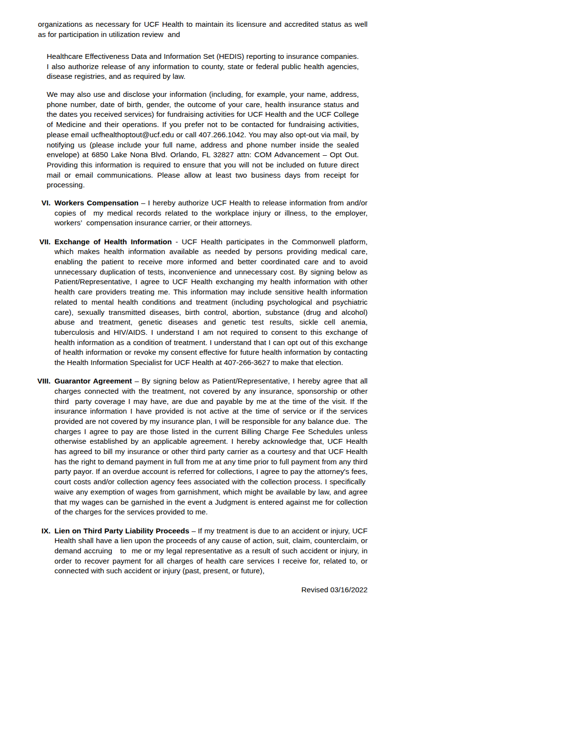organizations as necessary for UCF Health to maintain its licensure and accredited status as well as for participation in utilization review and
Healthcare Effectiveness Data and Information Set (HEDIS) reporting to insurance companies. I also authorize release of any information to county, state or federal public health agencies, disease registries, and as required by law.
We may also use and disclose your information (including, for example, your name, address, phone number, date of birth, gender, the outcome of your care, health insurance status and the dates you received services) for fundraising activities for UCF Health and the UCF College of Medicine and their operations. If you prefer not to be contacted for fundraising activities, please email ucfhealthoptout@ucf.edu or call 407.266.1042. You may also opt-out via mail, by notifying us (please include your full name, address and phone number inside the sealed envelope) at 6850 Lake Nona Blvd. Orlando, FL 32827 attn: COM Advancement – Opt Out. Providing this information is required to ensure that you will not be included on future direct mail or email communications. Please allow at least two business days from receipt for processing.
VI. Workers Compensation – I hereby authorize UCF Health to release information from and/or copies of my medical records related to the workplace injury or illness, to the employer, workers’ compensation insurance carrier, or their attorneys.
VII. Exchange of Health Information - UCF Health participates in the Commonwell platform, which makes health information available as needed by persons providing medical care, enabling the patient to receive more informed and better coordinated care and to avoid unnecessary duplication of tests, inconvenience and unnecessary cost. By signing below as Patient/Representative, I agree to UCF Health exchanging my health information with other health care providers treating me. This information may include sensitive health information related to mental health conditions and treatment (including psychological and psychiatric care), sexually transmitted diseases, birth control, abortion, substance (drug and alcohol) abuse and treatment, genetic diseases and genetic test results, sickle cell anemia, tuberculosis and HIV/AIDS. I understand I am not required to consent to this exchange of health information as a condition of treatment. I understand that I can opt out of this exchange of health information or revoke my consent effective for future health information by contacting the Health Information Specialist for UCF Health at 407-266-3627 to make that election.
VIII. Guarantor Agreement – By signing below as Patient/Representative, I hereby agree that all charges connected with the treatment, not covered by any insurance, sponsorship or other third party coverage I may have, are due and payable by me at the time of the visit. If the insurance information I have provided is not active at the time of service or if the services provided are not covered by my insurance plan, I will be responsible for any balance due. The charges I agree to pay are those listed in the current Billing Charge Fee Schedules unless otherwise established by an applicable agreement. I hereby acknowledge that, UCF Health has agreed to bill my insurance or other third party carrier as a courtesy and that UCF Health has the right to demand payment in full from me at any time prior to full payment from any third party payor. If an overdue account is referred for collections, I agree to pay the attorney's fees, court costs and/or collection agency fees associated with the collection process. I specifically waive any exemption of wages from garnishment, which might be available by law, and agree that my wages can be garnished in the event a Judgment is entered against me for collection of the charges for the services provided to me.
IX. Lien on Third Party Liability Proceeds – If my treatment is due to an accident or injury, UCF Health shall have a lien upon the proceeds of any cause of action, suit, claim, counterclaim, or demand accruing to me or my legal representative as a result of such accident or injury, in order to recover payment for all charges of health care services I receive for, related to, or connected with such accident or injury (past, present, or future),
Revised 03/16/2022